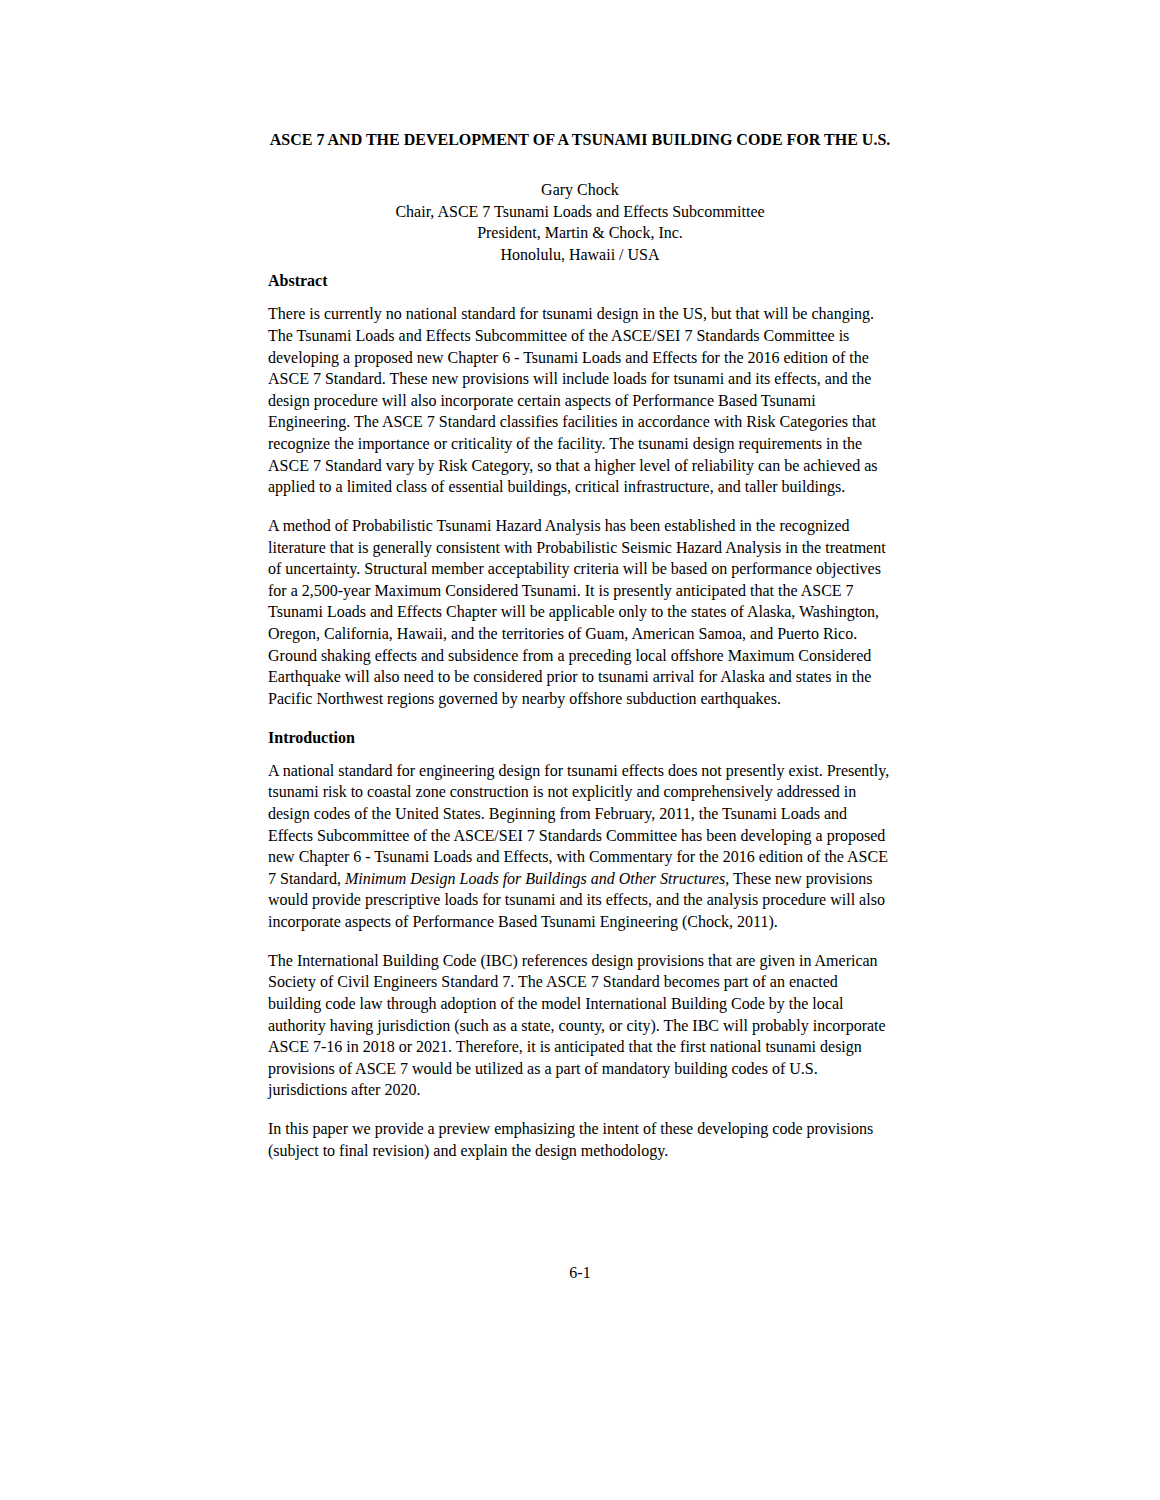ASCE 7 AND THE DEVELOPMENT OF A TSUNAMI BUILDING CODE FOR THE U.S.
Gary Chock
Chair, ASCE 7 Tsunami Loads and Effects Subcommittee
President, Martin & Chock, Inc.
Honolulu, Hawaii / USA
Abstract
There is currently no national standard for tsunami design in the US, but that will be changing. The Tsunami Loads and Effects Subcommittee of the ASCE/SEI 7 Standards Committee is developing a proposed new Chapter 6 - Tsunami Loads and Effects for the 2016 edition of the ASCE 7 Standard. These new provisions will include loads for tsunami and its effects, and the design procedure will also incorporate certain aspects of Performance Based Tsunami Engineering. The ASCE 7 Standard classifies facilities in accordance with Risk Categories that recognize the importance or criticality of the facility. The tsunami design requirements in the ASCE 7 Standard vary by Risk Category, so that a higher level of reliability can be achieved as applied to a limited class of essential buildings, critical infrastructure, and taller buildings.
A method of Probabilistic Tsunami Hazard Analysis has been established in the recognized literature that is generally consistent with Probabilistic Seismic Hazard Analysis in the treatment of uncertainty. Structural member acceptability criteria will be based on performance objectives for a 2,500-year Maximum Considered Tsunami. It is presently anticipated that the ASCE 7 Tsunami Loads and Effects Chapter will be applicable only to the states of Alaska, Washington, Oregon, California, Hawaii, and the territories of Guam, American Samoa, and Puerto Rico. Ground shaking effects and subsidence from a preceding local offshore Maximum Considered Earthquake will also need to be considered prior to tsunami arrival for Alaska and states in the Pacific Northwest regions governed by nearby offshore subduction earthquakes.
Introduction
A national standard for engineering design for tsunami effects does not presently exist. Presently, tsunami risk to coastal zone construction is not explicitly and comprehensively addressed in design codes of the United States. Beginning from February, 2011, the Tsunami Loads and Effects Subcommittee of the ASCE/SEI 7 Standards Committee has been developing a proposed new Chapter 6 - Tsunami Loads and Effects, with Commentary for the 2016 edition of the ASCE 7 Standard, Minimum Design Loads for Buildings and Other Structures, These new provisions would provide prescriptive loads for tsunami and its effects, and the analysis procedure will also incorporate aspects of Performance Based Tsunami Engineering (Chock, 2011).
The International Building Code (IBC) references design provisions that are given in American Society of Civil Engineers Standard 7. The ASCE 7 Standard becomes part of an enacted building code law through adoption of the model International Building Code by the local authority having jurisdiction (such as a state, county, or city). The IBC will probably incorporate ASCE 7-16 in 2018 or 2021. Therefore, it is anticipated that the first national tsunami design provisions of ASCE 7 would be utilized as a part of mandatory building codes of U.S. jurisdictions after 2020.
In this paper we provide a preview emphasizing the intent of these developing code provisions (subject to final revision) and explain the design methodology.
6-1